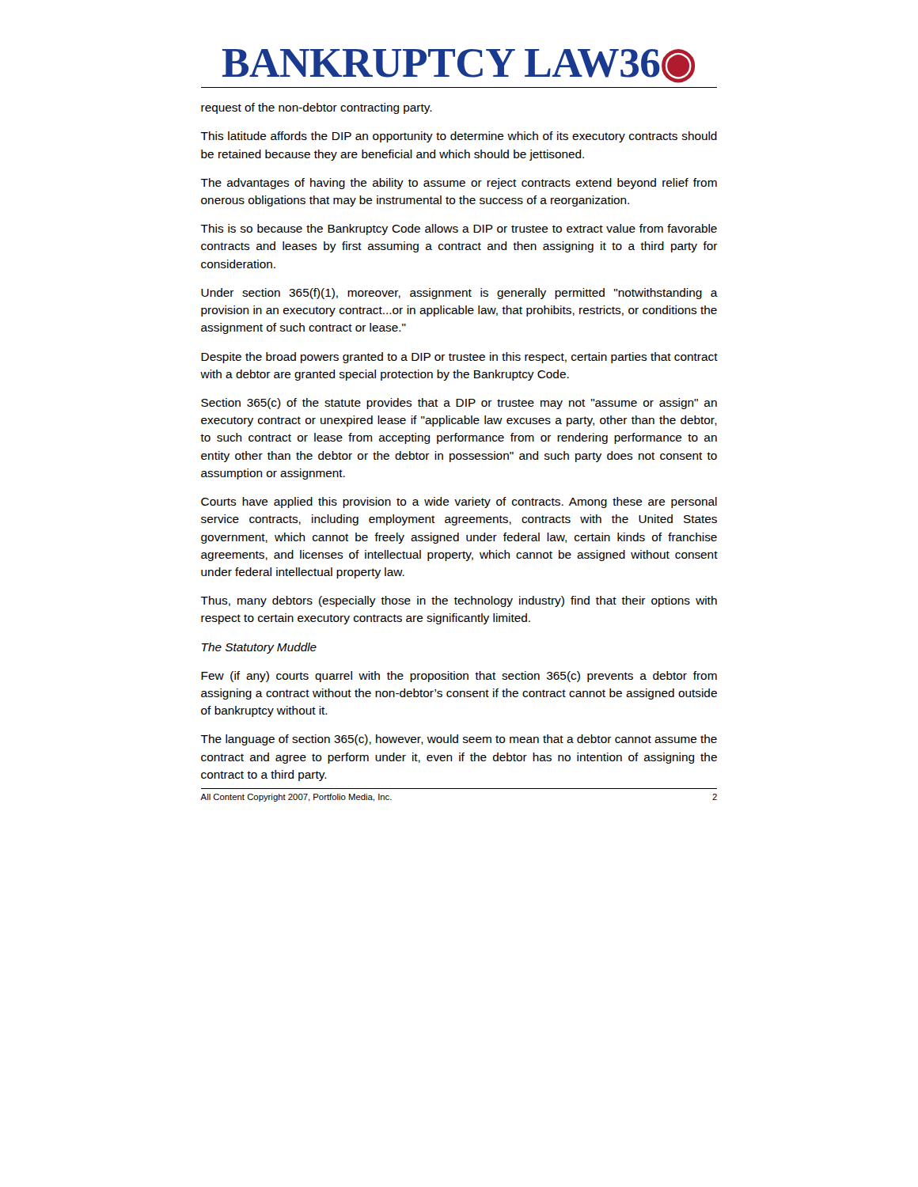BANKRUPTCY LAW 36◉
request of the non-debtor contracting party.
This latitude affords the DIP an opportunity to determine which of its executory contracts should be retained because they are beneficial and which should be jettisoned.
The advantages of having the ability to assume or reject contracts extend beyond relief from onerous obligations that may be instrumental to the success of a reorganization.
This is so because the Bankruptcy Code allows a DIP or trustee to extract value from favorable contracts and leases by first assuming a contract and then assigning it to a third party for consideration.
Under section 365(f)(1), moreover, assignment is generally permitted "notwithstanding a provision in an executory contract...or in applicable law, that prohibits, restricts, or conditions the assignment of such contract or lease."
Despite the broad powers granted to a DIP or trustee in this respect, certain parties that contract with a debtor are granted special protection by the Bankruptcy Code.
Section 365(c) of the statute provides that a DIP or trustee may not "assume or assign" an executory contract or unexpired lease if "applicable law excuses a party, other than the debtor, to such contract or lease from accepting performance from or rendering performance to an entity other than the debtor or the debtor in possession" and such party does not consent to assumption or assignment.
Courts have applied this provision to a wide variety of contracts. Among these are personal service contracts, including employment agreements, contracts with the United States government, which cannot be freely assigned under federal law, certain kinds of franchise agreements, and licenses of intellectual property, which cannot be assigned without consent under federal intellectual property law.
Thus, many debtors (especially those in the technology industry) find that their options with respect to certain executory contracts are significantly limited.
The Statutory Muddle
Few (if any) courts quarrel with the proposition that section 365(c) prevents a debtor from assigning a contract without the non-debtor’s consent if the contract cannot be assigned outside of bankruptcy without it.
The language of section 365(c), however, would seem to mean that a debtor cannot assume the contract and agree to perform under it, even if the debtor has no intention of assigning the contract to a third party.
All Content Copyright 2007, Portfolio Media, Inc. 2